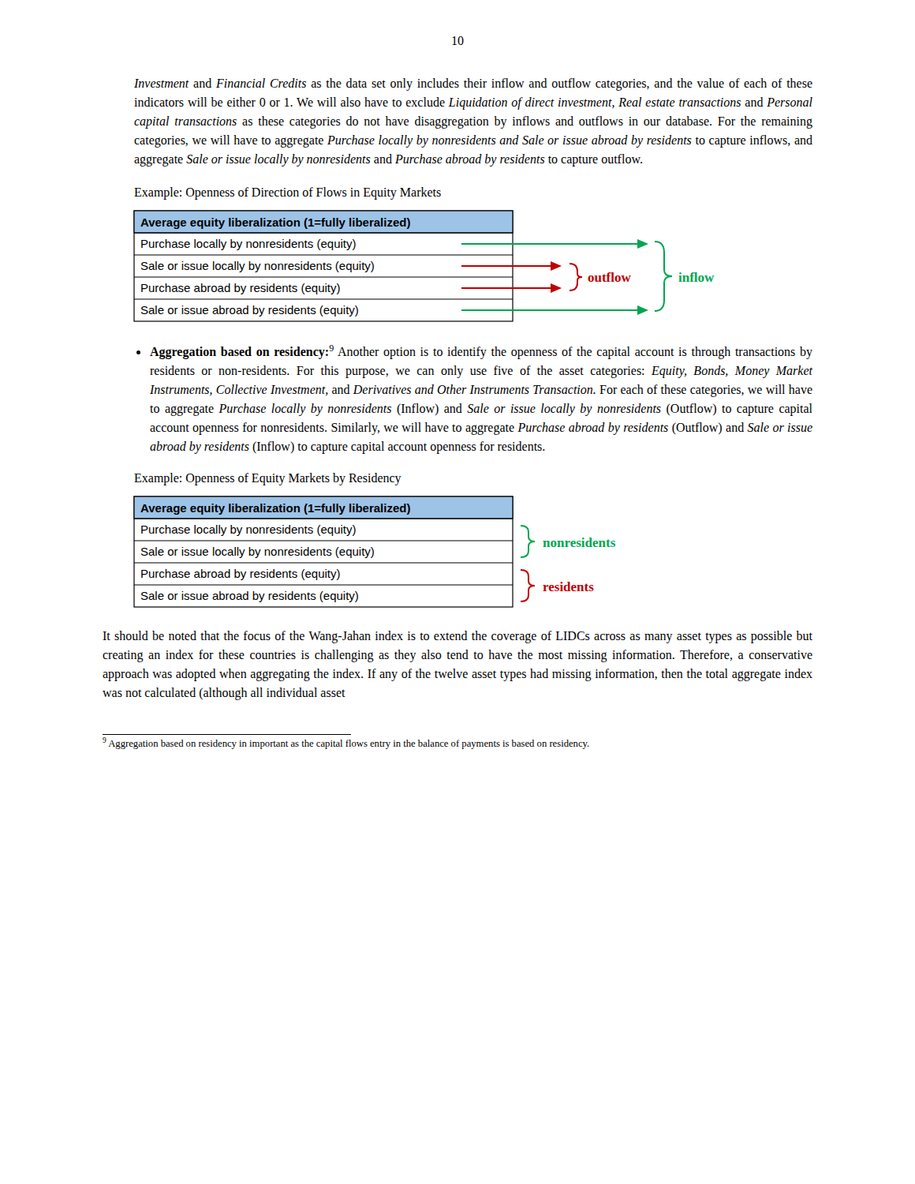10
Investment and Financial Credits as the data set only includes their inflow and outflow categories, and the value of each of these indicators will be either 0 or 1. We will also have to exclude Liquidation of direct investment, Real estate transactions and Personal capital transactions as these categories do not have disaggregation by inflows and outflows in our database. For the remaining categories, we will have to aggregate Purchase locally by nonresidents and Sale or issue abroad by residents to capture inflows, and aggregate Sale or issue locally by nonresidents and Purchase abroad by residents to capture outflow.
Example: Openness of Direction of Flows in Equity Markets
Average equity liberalization (1=fully liberalized) Purchase locally by nonresidents (equity) Sale or issue locally by nonresidents (equity) Purchase abroad by residents (equity) Sale or issue abroad by residents (equity) outflow inflow
Aggregation based on residency:9 Another option is to identify the openness of the capital account is through transactions by residents or non-residents. For this purpose, we can only use five of the asset categories: Equity, Bonds, Money Market Instruments, Collective Investment, and Derivatives and Other Instruments Transaction. For each of these categories, we will have to aggregate Purchase locally by nonresidents (Inflow) and Sale or issue locally by nonresidents (Outflow) to capture capital account openness for nonresidents. Similarly, we will have to aggregate Purchase abroad by residents (Outflow) and Sale or issue abroad by residents (Inflow) to capture capital account openness for residents.
Example: Openness of Equity Markets by Residency
Average equity liberalization (1=fully liberalized) Purchase locally by nonresidents (equity) Sale or issue locally by nonresidents (equity) Purchase abroad by residents (equity) Sale or issue abroad by residents (equity) nonresidents residents
It should be noted that the focus of the Wang-Jahan index is to extend the coverage of LIDCs across as many asset types as possible but creating an index for these countries is challenging as they also tend to have the most missing information. Therefore, a conservative approach was adopted when aggregating the index. If any of the twelve asset types had missing information, then the total aggregate index was not calculated (although all individual asset
9 Aggregation based on residency in important as the capital flows entry in the balance of payments is based on residency.